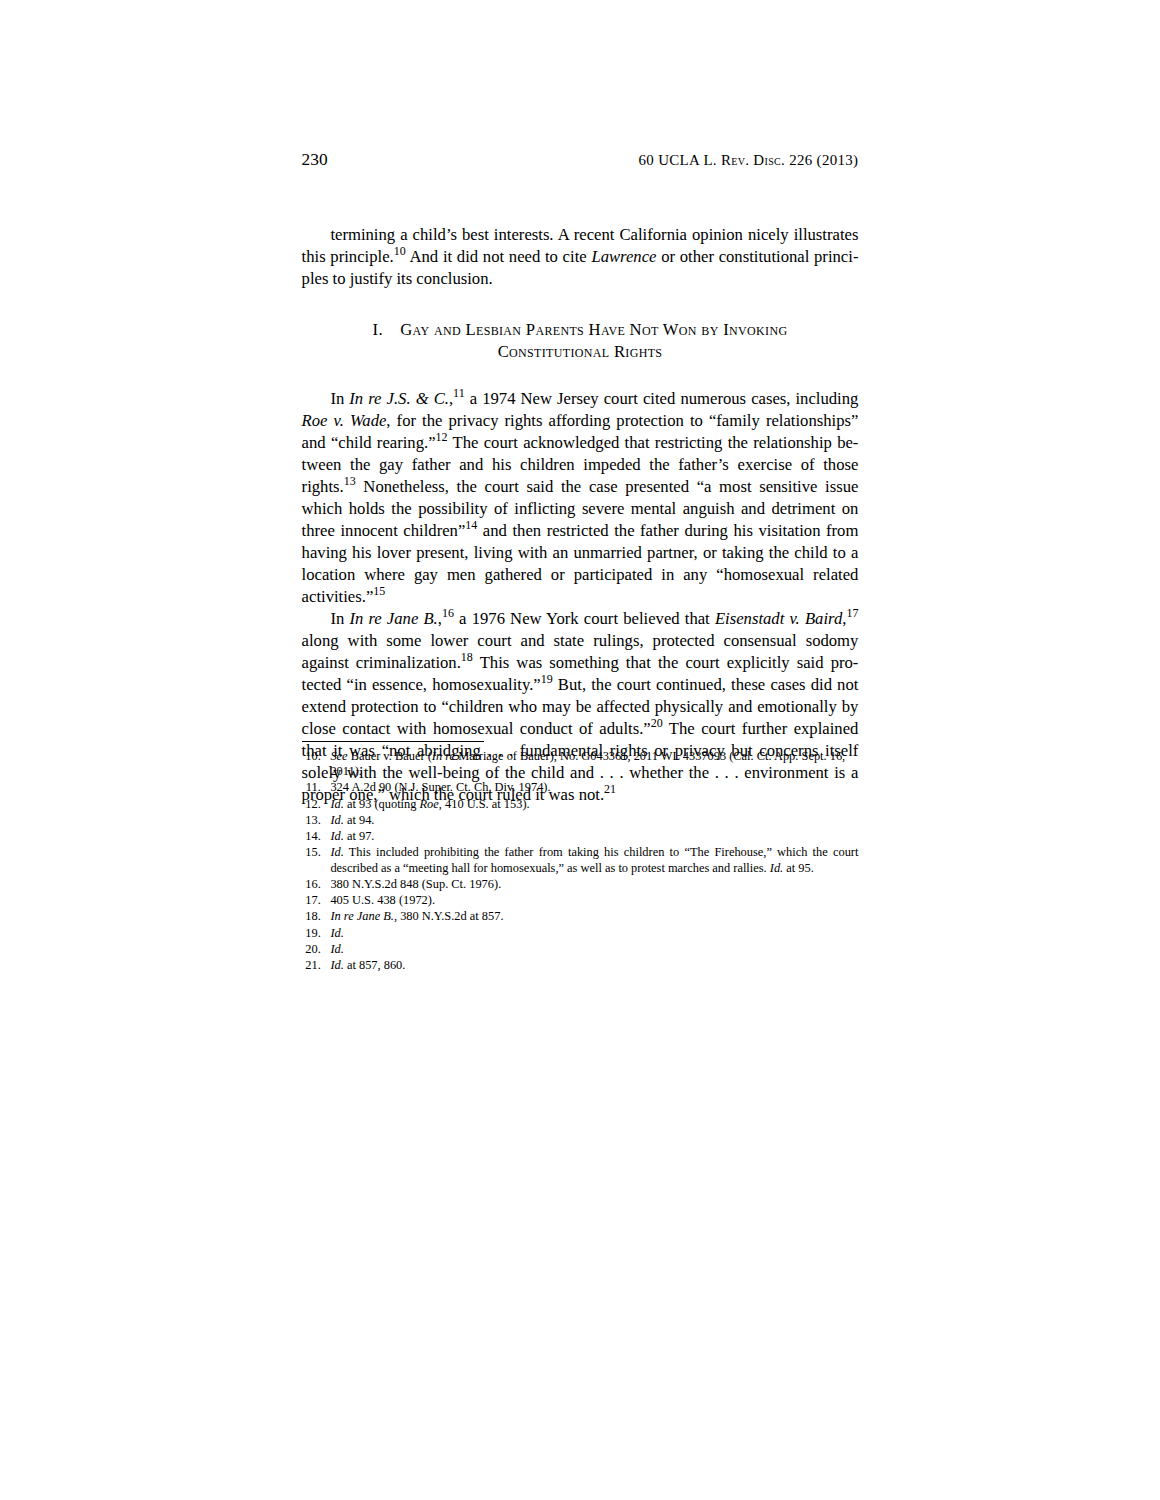230 60 UCLA L. Rev. Disc. 226 (2013)
termining a child’s best interests. A recent California opinion nicely illustrates this principle.10 And it did not need to cite Lawrence or other constitutional principles to justify its conclusion.
I. Gay and Lesbian Parents Have Not Won by Invoking
Constitutional Rights
In In re J.S. & C.,11 a 1974 New Jersey court cited numerous cases, including Roe v. Wade, for the privacy rights affording protection to “family relationships” and “child rearing.”12 The court acknowledged that restricting the relationship between the gay father and his children impeded the father’s exercise of those rights.13 Nonetheless, the court said the case presented “a most sensitive issue which holds the possibility of inflicting severe mental anguish and detriment on three innocent children”14 and then restricted the father during his visitation from having his lover present, living with an unmarried partner, or taking the child to a location where gay men gathered or participated in any “homosexual related activities.”15
In In re Jane B.,16 a 1976 New York court believed that Eisenstadt v. Baird,17 along with some lower court and state rulings, protected consensual sodomy against criminalization.18 This was something that the court explicitly said protected “in essence, homosexuality.”19 But, the court continued, these cases did not extend protection to “children who may be affected physically and emotionally by close contact with homosexual conduct of adults.”20 The court further explained that it was “not abridging . . . fundamental rights or privacy but concerns itself solely with the well-being of the child and . . . whether the . . . environment is a proper one,” which the court ruled it was not.21
10. See Bauer v. Bauer (In re Marriage of Bauer), No. G043361, 2011 WL 4337093 (Cal. Ct. App. Sept. 16, 2011).
11. 324 A.2d 90 (N.J. Super. Ct. Ch. Div. 1974).
12. Id. at 93 (quoting Roe, 410 U.S. at 153).
13. Id. at 94.
14. Id. at 97.
15. Id. This included prohibiting the father from taking his children to “The Firehouse,” which the court described as a “meeting hall for homosexuals,” as well as to protest marches and rallies. Id. at 95.
16. 380 N.Y.S.2d 848 (Sup. Ct. 1976).
17. 405 U.S. 438 (1972).
18. In re Jane B., 380 N.Y.S.2d at 857.
19. Id.
20. Id.
21. Id. at 857, 860.